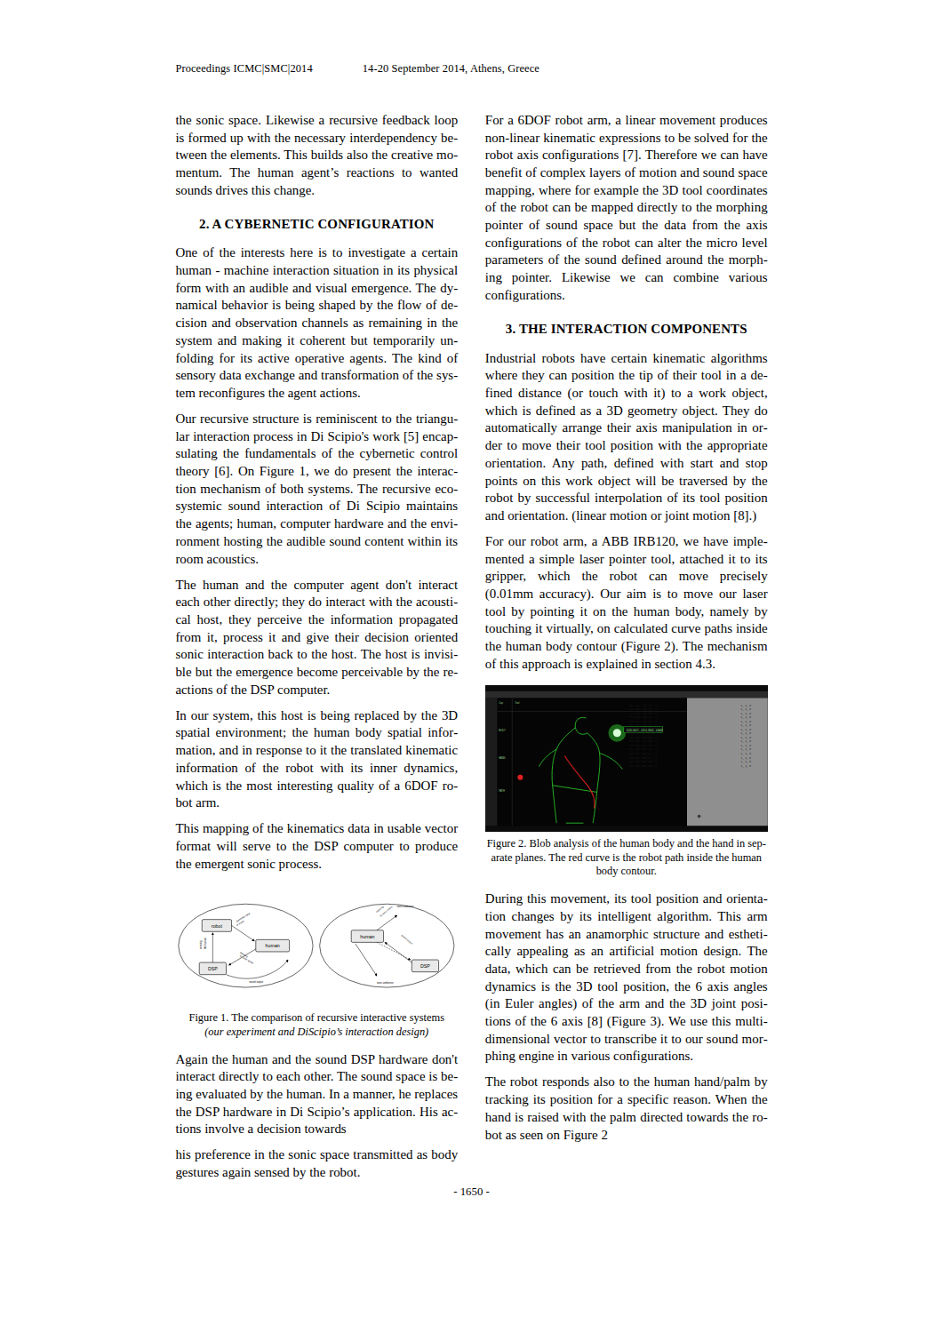Proceedings ICMC|SMC|2014 14-20 September 2014, Athens, Greece
the sonic space. Likewise a recursive feedback loop is formed up with the necessary interdependency between the elements. This builds also the creative momentum. The human agent’s reactions to wanted sounds drives this change.
2. A CYBERNETIC CONFIGURATION
One of the interests here is to investigate a certain human - machine interaction situation in its physical form with an audible and visual emergence. The dynamical behavior is being shaped by the flow of decision and observation channels as remaining in the system and making it coherent but temporarily unfolding for its active operative agents. The kind of sensory data exchange and transformation of the system reconfigures the agent actions.
Our recursive structure is reminiscent to the triangular interaction process in Di Scipio's work [5] encapsulating the fundamentals of the cybernetic control theory [6]. On Figure 1, we do present the interaction mechanism of both systems. The recursive eco-systemic sound interaction of Di Scipio maintains the agents; human, computer hardware and the environment hosting the audible sound content within its room acoustics.
The human and the computer agent don't interact each other directly; they do interact with the acoustical host, they perceive the information propagated from it, process it and give their decision oriented sonic interaction back to the host. The host is invisible but the emergence become perceivable by the reactions of the DSP computer.
In our system, this host is being replaced by the 3D spatial environment; the human body spatial information, and in response to it the translated kinematic information of the robot with its inner dynamics, which is the most interesting quality of a 6DOF robot arm.
This mapping of the kinematics data in usable vector format will serve to the DSP computer to produce the emergent sonic process.
robot human DSP kinematic data of 6 axis listening to sonic space sensing the human sound output human DSP listening to sonic space sound output sonic ambience sonic ambience
Figure 1. The comparison of recursive interactive systems
(our experiment and DiScipio’s interaction design)
Again the human and the sound DSP hardware don't interact directly to each other. The sound space is being evaluated by the human. In a manner, he replaces the DSP hardware in Di Scipio’s application. His actions involve a decision towards
his preference in the sonic space transmitted as body gestures again sensed by the robot.
For a 6DOF robot arm, a linear movement produces non-linear kinematic expressions to be solved for the robot axis configurations [7]. Therefore we can have benefit of complex layers of motion and sound space mapping, where for example the 3D tool coordinates of the robot can be mapped directly to the morphing pointer of sound space but the data from the axis configurations of the robot can alter the micro level parameters of the sound defined around the morphing pointer. Likewise we can combine various configurations.
3. THE INTERACTION COMPONENTS
Industrial robots have certain kinematic algorithms where they can position the tip of their tool in a defined distance (or touch with it) to a work object, which is defined as a 3D geometry object. They do automatically arrange their axis manipulation in order to move their tool position with the appropriate orientation. Any path, defined with start and stop points on this work object will be traversed by the robot by successful interpolation of its tool position and orientation. (linear motion or joint motion [8].)
For our robot arm, a ABB IRB120, we have implemented a simple laser pointer tool, attached it to its gripper, which the robot can move precisely (0.01mm accuracy). Our aim is to move our laser tool by pointing it on the human body, namely by touching it virtually, on calculated curve paths inside the human body contour (Figure 2). The mechanism of this approach is explained in section 4.3.
120.007, -051.842, 1002 192.100, 204.702, 0 208.420, 196.107, 0 223.416, 179.604, 0 238.525, 165.401, 0 249.103, 149.372, 0 262.870, 138.704, 0 275.419, 128.216, 0 284.016, 117.401, 0 291.708, 108.998, 0 303.119, 101.004, 0 315.998, 093.706, 0 327.285, 088.177, 0 338.826, 083.001, 0 349.416, 080.372, 0 361.008, 080.004, 0 372.370, 084.105, 0 1, 1, 0 1, 1, 0 1, 1, 0 1, 1, 0 1, 1, 0 1, 1, 0 1, 1, 0 1, 1, 0 1, 1, 0 1, 1, 0 1, 1, 0 1, 1, 0 1, 1, 0 1, 1, 0 1, 1, 0 1, 1, 0 Cap Tool BODY HAND PATH
Figure 2. Blob analysis of the human body and the hand in separate planes. The red curve is the robot path inside the human body contour.
During this movement, its tool position and orientation changes by its intelligent algorithm. This arm movement has an anamorphic structure and esthetically appealing as an artificial motion design. The data, which can be retrieved from the robot motion dynamics is the 3D tool position, the 6 axis angles (in Euler angles) of the arm and the 3D joint positions of the 6 axis [8] (Figure 3). We use this multi-dimensional vector to transcribe it to our sound morphing engine in various configurations.
The robot responds also to the human hand/palm by tracking its position for a specific reason. When the hand is raised with the palm directed towards the robot as seen on Figure 2
- 1650 -